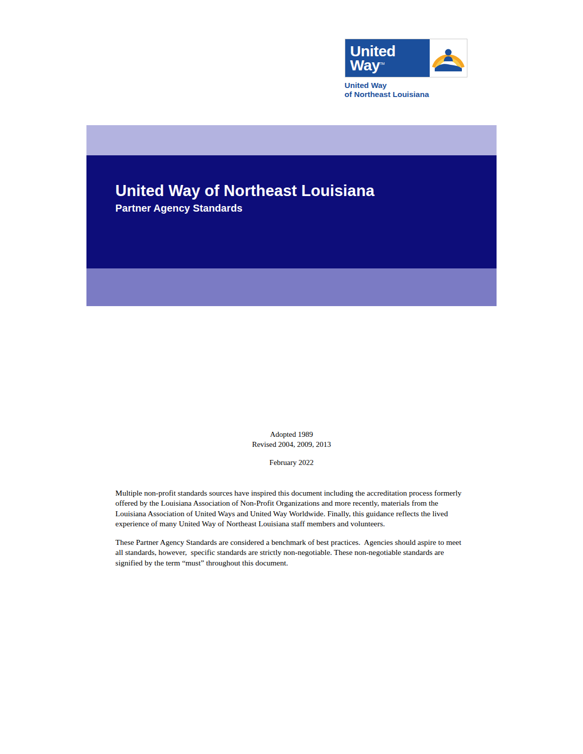United WayTM
United Way
of Northeast Louisiana
United Way of Northeast Louisiana
Partner Agency Standards
Adopted 1989
Revised 2004, 2009, 2013
February 2022
Multiple non-profit standards sources have inspired this document including the accreditation process formerly offered by the Louisiana Association of Non-Profit Organizations and more recently, materials from the Louisiana Association of United Ways and United Way Worldwide. Finally, this guidance reflects the lived experience of many United Way of Northeast Louisiana staff members and volunteers.
These Partner Agency Standards are considered a benchmark of best practices. Agencies should aspire to meet all standards, however, specific standards are strictly non-negotiable. These non-negotiable standards are signified by the term “must” throughout this document.